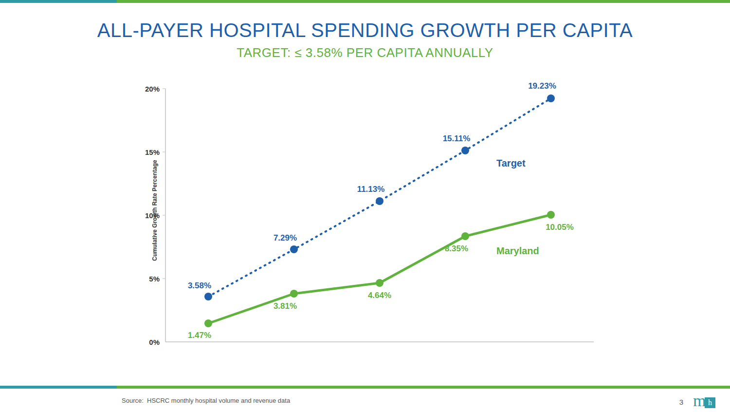ALL-PAYER HOSPITAL SPENDING GROWTH PER CAPITA
TARGET: ≤ 3.58% PER CAPITA ANNUALLY
Cumulative Growth Rate Percentage
20% 15% 10% 5% 0% 2014 2015 2016 2017 2018 3.58% 7.29% 11.13% 15.11% 19.23% 1.47% 3.81% 4.64% 8.35% 10.05% Target Maryland
Source: HSCRC monthly hospital volume and revenue data
3
m h